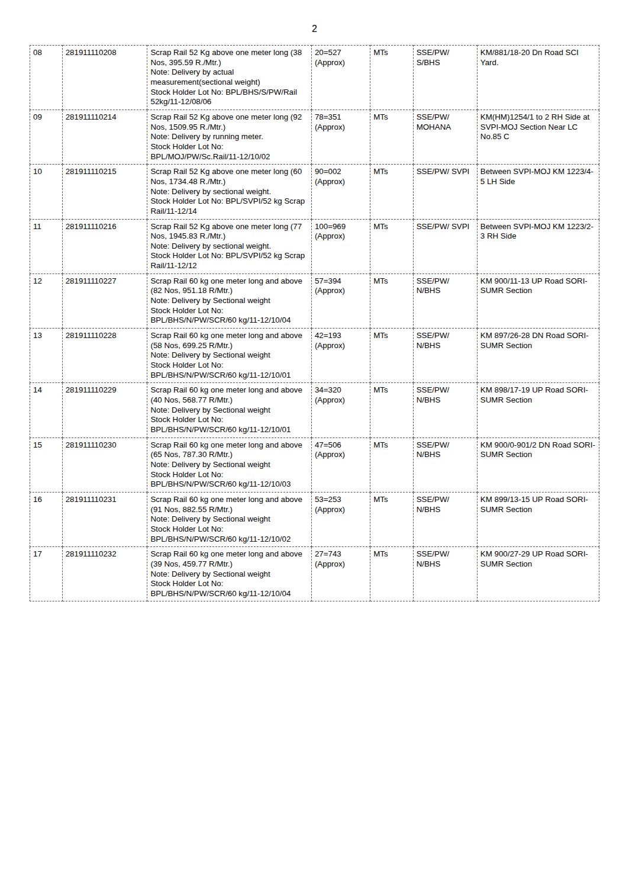2
| 08 | 281911110208 | Scrap Rail 52 Kg above one meter long (38 Nos, 395.59 R./Mtr.) Note: Delivery by actual measurement(sectional weight) Stock Holder Lot No: BPL/BHS/S/PW/Rail 52kg/11-12/08/06 | 20=527 (Approx) | MTs | SSE/PW/ S/BHS | KM/881/18-20 Dn Road SCI Yard. |
| 09 | 281911110214 | Scrap Rail 52 Kg above one meter long (92 Nos, 1509.95 R./Mtr.) Note: Delivery by running meter. Stock Holder Lot No: BPL/MOJ/PW/Sc.Rail/11-12/10/02 | 78=351 (Approx) | MTs | SSE/PW/ MOHANA | KM(HM)1254/1 to 2 RH Side at SVPI-MOJ Section Near LC No.85 C |
| 10 | 281911110215 | Scrap Rail 52 Kg above one meter long (60 Nos, 1734.48 R./Mtr.) Note: Delivery by sectional weight. Stock Holder Lot No: BPL/SVPI/52 kg Scrap Rail/11-12/14 | 90=002 (Approx) | MTs | SSE/PW/ SVPI | Between SVPI-MOJ KM 1223/4-5 LH Side |
| 11 | 281911110216 | Scrap Rail 52 Kg above one meter long (77 Nos, 1945.83 R./Mtr.) Note: Delivery by sectional weight. Stock Holder Lot No: BPL/SVPI/52 kg Scrap Rail/11-12/12 | 100=969 (Approx) | MTs | SSE/PW/ SVPI | Between SVPI-MOJ KM 1223/2-3 RH Side |
| 12 | 281911110227 | Scrap Rail 60 kg one meter long and above (82 Nos, 951.18 R/Mtr.) Note: Delivery by Sectional weight Stock Holder Lot No: BPL/BHS/N/PW/SCR/60 kg/11-12/10/04 | 57=394 (Approx) | MTs | SSE/PW/ N/BHS | KM 900/11-13 UP Road SORI-SUMR Section |
| 13 | 281911110228 | Scrap Rail 60 kg one meter long and above (58 Nos, 699.25 R/Mtr.) Note: Delivery by Sectional weight Stock Holder Lot No: BPL/BHS/N/PW/SCR/60 kg/11-12/10/01 | 42=193 (Approx) | MTs | SSE/PW/ N/BHS | KM 897/26-28 DN Road SORI-SUMR Section |
| 14 | 281911110229 | Scrap Rail 60 kg one meter long and above (40 Nos, 568.77 R/Mtr.) Note: Delivery by Sectional weight Stock Holder Lot No: BPL/BHS/N/PW/SCR/60 kg/11-12/10/01 | 34=320 (Approx) | MTs | SSE/PW/ N/BHS | KM 898/17-19 UP Road SORI-SUMR Section |
| 15 | 281911110230 | Scrap Rail 60 kg one meter long and above (65 Nos, 787.30 R/Mtr.) Note: Delivery by Sectional weight Stock Holder Lot No: BPL/BHS/N/PW/SCR/60 kg/11-12/10/03 | 47=506 (Approx) | MTs | SSE/PW/ N/BHS | KM 900/0-901/2 DN Road SORI-SUMR Section |
| 16 | 281911110231 | Scrap Rail 60 kg one meter long and above (91 Nos, 882.55 R/Mtr.) Note: Delivery by Sectional weight Stock Holder Lot No: BPL/BHS/N/PW/SCR/60 kg/11-12/10/02 | 53=253 (Approx) | MTs | SSE/PW/ N/BHS | KM 899/13-15 UP Road SORI-SUMR Section |
| 17 | 281911110232 | Scrap Rail 60 kg one meter long and above (39 Nos, 459.77 R/Mtr.) Note: Delivery by Sectional weight Stock Holder Lot No: BPL/BHS/N/PW/SCR/60 kg/11-12/10/04 | 27=743 (Approx) | MTs | SSE/PW/ N/BHS | KM 900/27-29 UP Road SORI-SUMR Section |